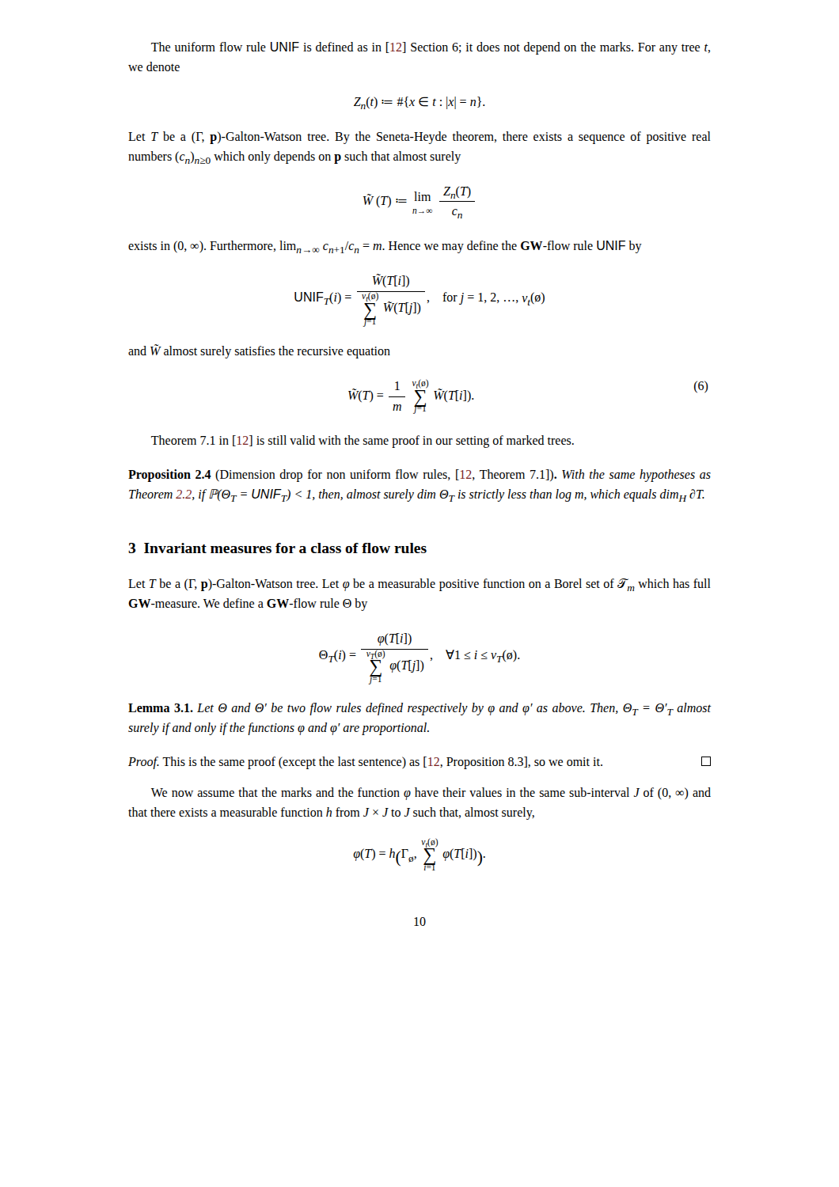The uniform flow rule UNIF is defined as in [12] Section 6; it does not depend on the marks. For any tree t, we denote
Zn(t) ≔ #{x ∈ t : |x| = n}.
Let T be a (Γ, p)-Galton-Watson tree. By the Seneta-Heyde theorem, there exists a sequence of positive real numbers (cn)n≥0 which only depends on p such that almost surely
W̃ (T) ≔ lim n→∞ Zn(T) cn
exists in (0, ∞). Furthermore, limn→∞ cn+1/cn = m. Hence we may define the GW-flow rule UNIF by
UNIFT(i) = W̃(T[i]) νt(ø)∑j=1 W̃(T[j]) , for j = 1, 2, …, νt(ø)
and W̃ almost surely satisfies the recursive equation
(6) W̃(T) = 1 m νt(ø)∑j=1 W̃(T[i]).
Theorem 7.1 in [12] is still valid with the same proof in our setting of marked trees.
Proposition 2.4 (Dimension drop for non uniform flow rules, [12, Theorem 7.1]). With the same hypotheses as Theorem 2.2, if ℙ(ΘT = UNIFT) < 1, then, almost surely dim ΘT is strictly less than log m, which equals dimH ∂T.
3 Invariant measures for a class of flow rules
Let T be a (Γ, p)-Galton-Watson tree. Let φ be a measurable positive function on a Borel set of 𝒯m which has full GW-measure. We define a GW-flow rule Θ by
ΘT(i) = φ(T[i]) νT(ø)∑j=1 φ(T[j]) , ∀1 ≤ i ≤ νT(ø).
Lemma 3.1. Let Θ and Θ′ be two flow rules defined respectively by φ and φ′ as above. Then, ΘT = Θ′T almost surely if and only if the functions φ and φ′ are proportional.
Proof. This is the same proof (except the last sentence) as [12, Proposition 8.3], so we omit it.
We now assume that the marks and the function φ have their values in the same sub-interval J of (0, ∞) and that there exists a measurable function h from J × J to J such that, almost surely,
φ(T) = h(Γø, νt(ø)∑i=1 φ(T[i])).
10